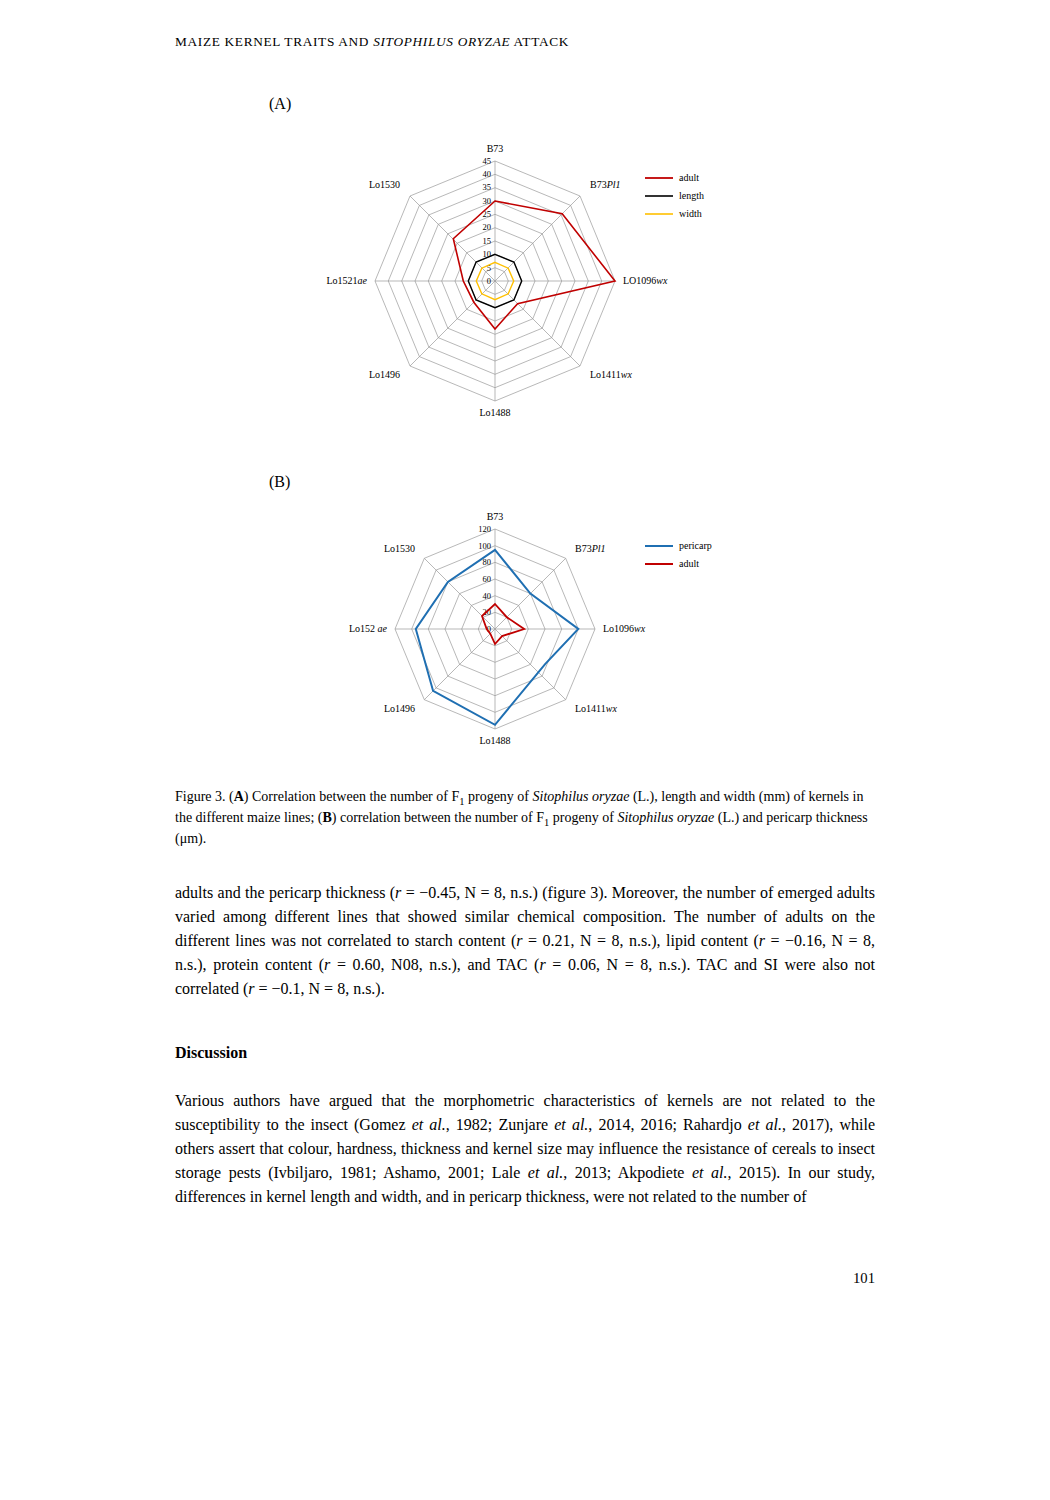MAIZE KERNEL TRAITS AND SITOPHILUS ORYZAE ATTACK
(A)
45 40 35 30 25 20 15 10 5 0 B73 B73Pl1 LO1096wx Lo1411wx Lo1488 Lo1496 Lo1521ae Lo1530 adult length width
(B)
120 100 80 60 40 20 0 B73 B73Pl1 Lo1096wx Lo1411wx Lo1488 Lo1496 Lo152 ae Lo1530 pericarp adult
Figure 3. (A) Correlation between the number of F1 progeny of Sitophilus oryzae (L.), length and width (mm) of kernels in the different maize lines; (B) correlation between the number of F1 progeny of Sitophilus oryzae (L.) and pericarp thickness (μm).
adults and the pericarp thickness (r = −0.45, N = 8, n.s.) (figure 3). Moreover, the number of emerged adults varied among different lines that showed similar chemical composition. The number of adults on the different lines was not correlated to starch content (r = 0.21, N = 8, n.s.), lipid content (r = −0.16, N = 8, n.s.), protein content (r = 0.60, N08, n.s.), and TAC (r = 0.06, N = 8, n.s.). TAC and SI were also not correlated (r = −0.1, N = 8, n.s.).
Discussion
Various authors have argued that the morphometric characteristics of kernels are not related to the susceptibility to the insect (Gomez et al., 1982; Zunjare et al., 2014, 2016; Rahardjo et al., 2017), while others assert that colour, hardness, thickness and kernel size may influence the resistance of cereals to insect storage pests (Ivbiljaro, 1981; Ashamo, 2001; Lale et al., 2013; Akpodiete et al., 2015). In our study, differences in kernel length and width, and in pericarp thickness, were not related to the number of
101